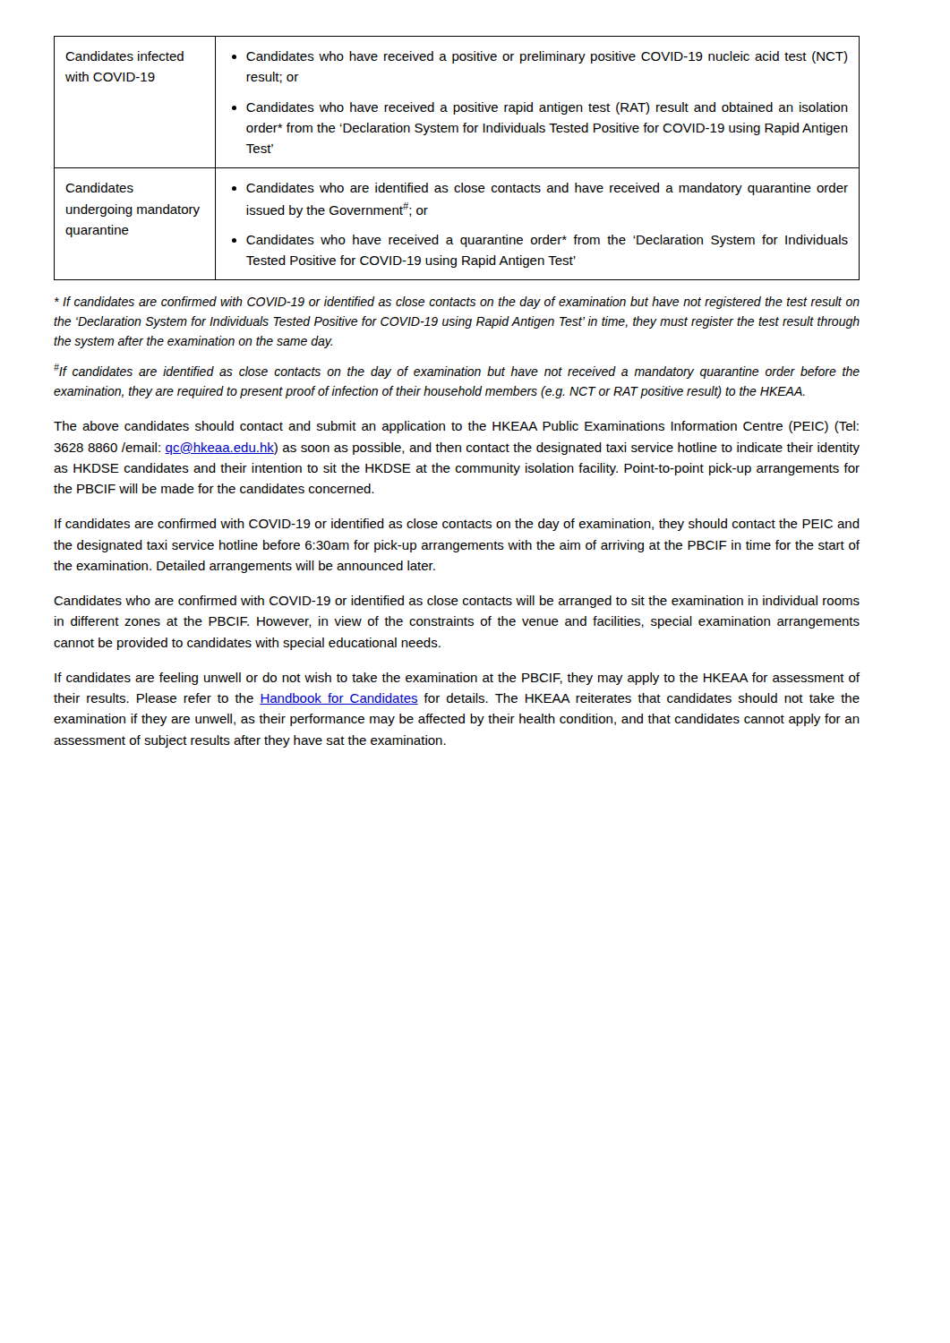| Candidates infected with COVID-19 | Candidates who have received a positive or preliminary positive COVID-19 nucleic acid test (NCT) result; or Candidates who have received a positive rapid antigen test (RAT) result and obtained an isolation order* from the ‘Declaration System for Individuals Tested Positive for COVID-19 using Rapid Antigen Test’ |
| Candidates undergoing mandatory quarantine | Candidates who are identified as close contacts and have received a mandatory quarantine order issued by the Government # ; or Candidates who have received a quarantine order* from the ‘Declaration System for Individuals Tested Positive for COVID-19 using Rapid Antigen Test’ |
* If candidates are confirmed with COVID-19 or identified as close contacts on the day of examination but have not registered the test result on the ‘Declaration System for Individuals Tested Positive for COVID-19 using Rapid Antigen Test’ in time, they must register the test result through the system after the examination on the same day.
#If candidates are identified as close contacts on the day of examination but have not received a mandatory quarantine order before the examination, they are required to present proof of infection of their household members (e.g. NCT or RAT positive result) to the HKEAA.
The above candidates should contact and submit an application to the HKEAA Public Examinations Information Centre (PEIC) (Tel: 3628 8860 /email: qc@hkeaa.edu.hk) as soon as possible, and then contact the designated taxi service hotline to indicate their identity as HKDSE candidates and their intention to sit the HKDSE at the community isolation facility. Point-to-point pick-up arrangements for the PBCIF will be made for the candidates concerned.
If candidates are confirmed with COVID-19 or identified as close contacts on the day of examination, they should contact the PEIC and the designated taxi service hotline before 6:30am for pick-up arrangements with the aim of arriving at the PBCIF in time for the start of the examination. Detailed arrangements will be announced later.
Candidates who are confirmed with COVID-19 or identified as close contacts will be arranged to sit the examination in individual rooms in different zones at the PBCIF. However, in view of the constraints of the venue and facilities, special examination arrangements cannot be provided to candidates with special educational needs.
If candidates are feeling unwell or do not wish to take the examination at the PBCIF, they may apply to the HKEAA for assessment of their results. Please refer to the Handbook for Candidates for details. The HKEAA reiterates that candidates should not take the examination if they are unwell, as their performance may be affected by their health condition, and that candidates cannot apply for an assessment of subject results after they have sat the examination.